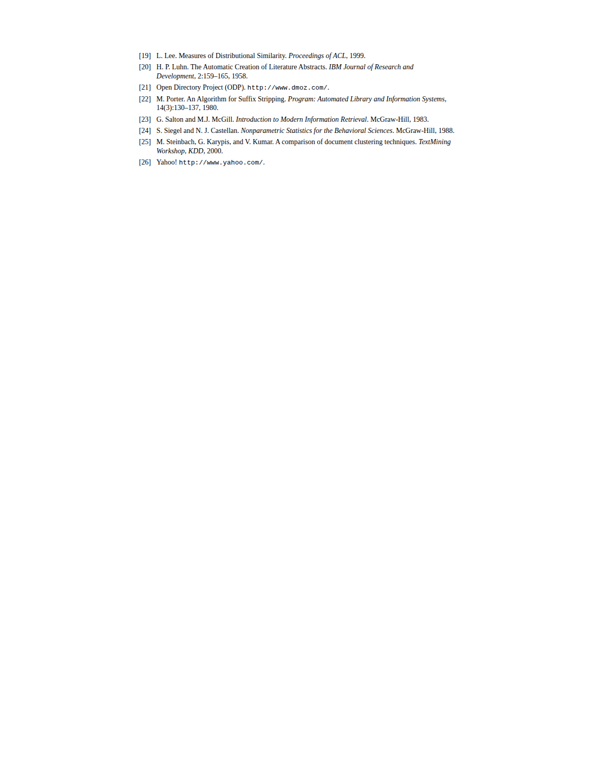[19] L. Lee. Measures of Distributional Similarity. Proceedings of ACL, 1999.
[20] H. P. Luhn. The Automatic Creation of Literature Abstracts. IBM Journal of Research and Development, 2:159–165, 1958.
[21] Open Directory Project (ODP). http://www.dmoz.com/.
[22] M. Porter. An Algorithm for Suffix Stripping. Program: Automated Library and Information Systems, 14(3):130–137, 1980.
[23] G. Salton and M.J. McGill. Introduction to Modern Information Retrieval. McGraw-Hill, 1983.
[24] S. Siegel and N. J. Castellan. Nonparametric Statistics for the Behavioral Sciences. McGraw-Hill, 1988.
[25] M. Steinbach, G. Karypis, and V. Kumar. A comparison of document clustering techniques. TextMining Workshop, KDD, 2000.
[26] Yahoo! http://www.yahoo.com/.